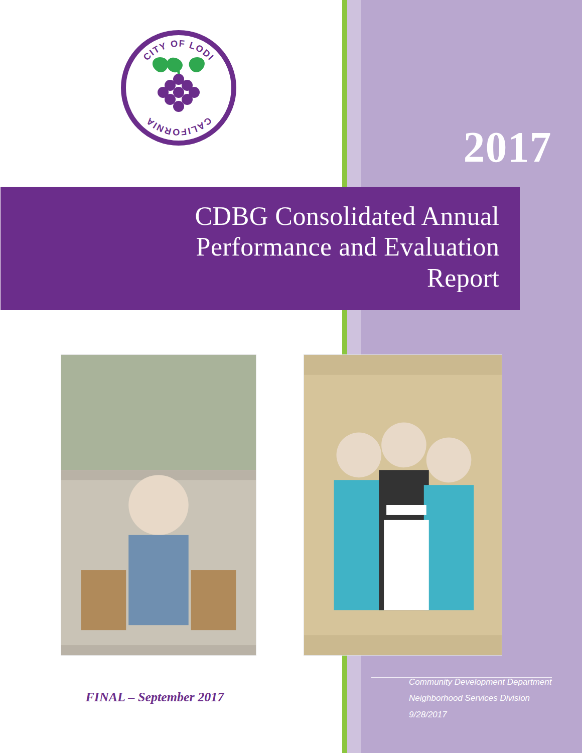CITY OF LODI CALIFORNIA
2017
CDBG Consolidated Annual
Performance and Evaluation
Report
Food distribution recipient
Graduation celebration
FINAL – September 2017
Community Development Department
Neighborhood Services Division
9/28/2017